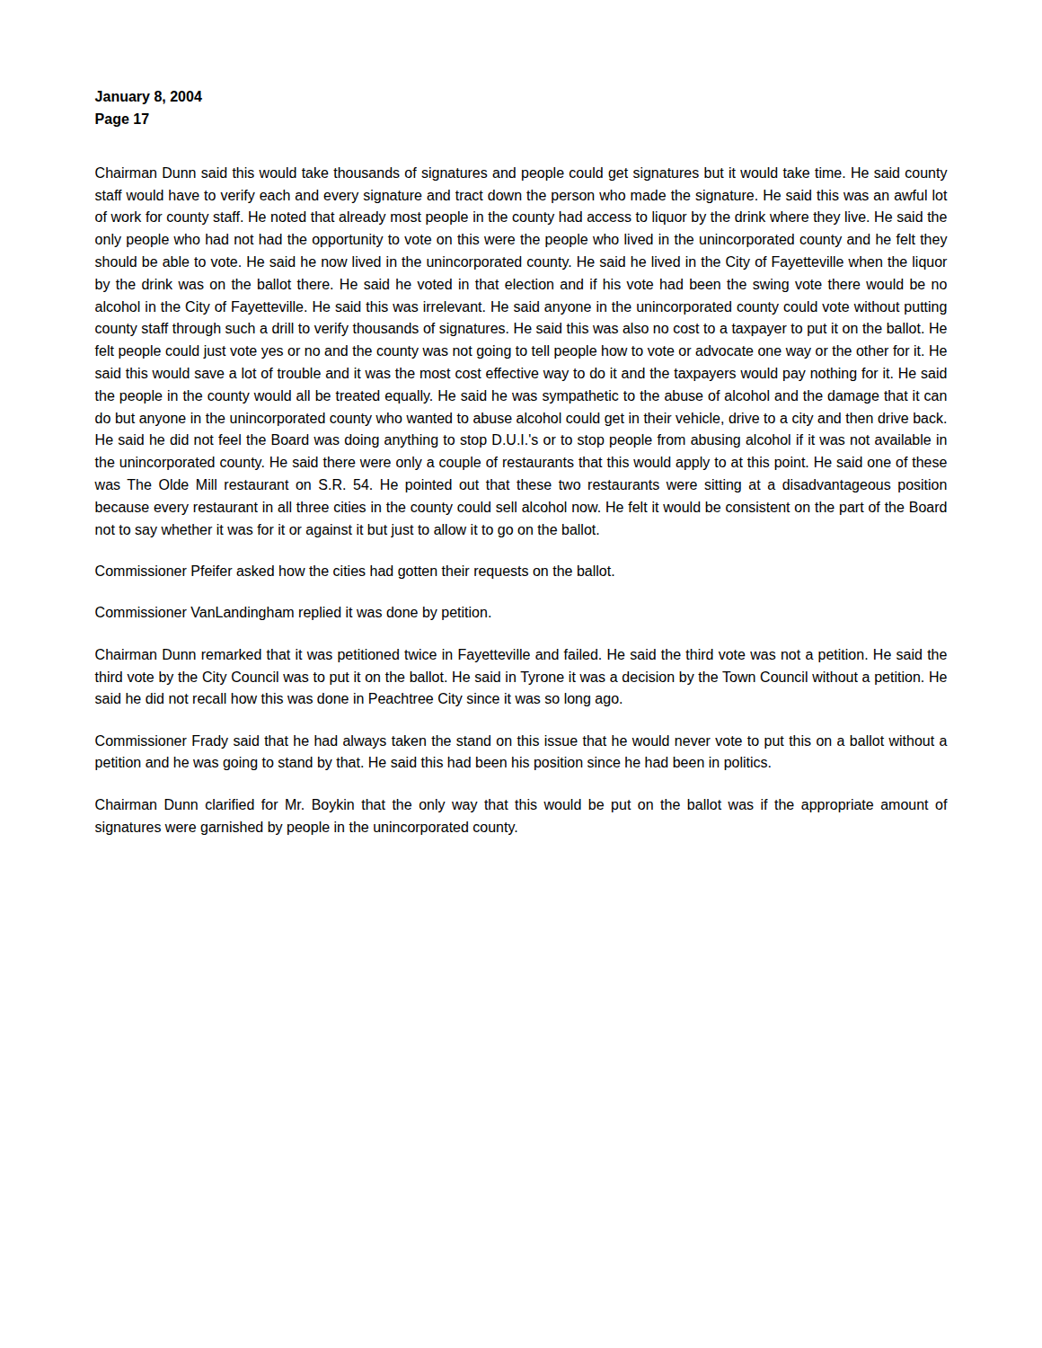January 8, 2004 Page 17
Chairman Dunn said this would take thousands of signatures and people could get signatures but it would take time. He said county staff would have to verify each and every signature and tract down the person who made the signature. He said this was an awful lot of work for county staff. He noted that already most people in the county had access to liquor by the drink where they live. He said the only people who had not had the opportunity to vote on this were the people who lived in the unincorporated county and he felt they should be able to vote. He said he now lived in the unincorporated county. He said he lived in the City of Fayetteville when the liquor by the drink was on the ballot there. He said he voted in that election and if his vote had been the swing vote there would be no alcohol in the City of Fayetteville. He said this was irrelevant. He said anyone in the unincorporated county could vote without putting county staff through such a drill to verify thousands of signatures. He said this was also no cost to a taxpayer to put it on the ballot. He felt people could just vote yes or no and the county was not going to tell people how to vote or advocate one way or the other for it. He said this would save a lot of trouble and it was the most cost effective way to do it and the taxpayers would pay nothing for it. He said the people in the county would all be treated equally. He said he was sympathetic to the abuse of alcohol and the damage that it can do but anyone in the unincorporated county who wanted to abuse alcohol could get in their vehicle, drive to a city and then drive back. He said he did not feel the Board was doing anything to stop D.U.I.'s or to stop people from abusing alcohol if it was not available in the unincorporated county. He said there were only a couple of restaurants that this would apply to at this point. He said one of these was The Olde Mill restaurant on S.R. 54. He pointed out that these two restaurants were sitting at a disadvantageous position because every restaurant in all three cities in the county could sell alcohol now. He felt it would be consistent on the part of the Board not to say whether it was for it or against it but just to allow it to go on the ballot.
Commissioner Pfeifer asked how the cities had gotten their requests on the ballot.
Commissioner VanLandingham replied it was done by petition.
Chairman Dunn remarked that it was petitioned twice in Fayetteville and failed. He said the third vote was not a petition. He said the third vote by the City Council was to put it on the ballot. He said in Tyrone it was a decision by the Town Council without a petition. He said he did not recall how this was done in Peachtree City since it was so long ago.
Commissioner Frady said that he had always taken the stand on this issue that he would never vote to put this on a ballot without a petition and he was going to stand by that. He said this had been his position since he had been in politics.
Chairman Dunn clarified for Mr. Boykin that the only way that this would be put on the ballot was if the appropriate amount of signatures were garnished by people in the unincorporated county.